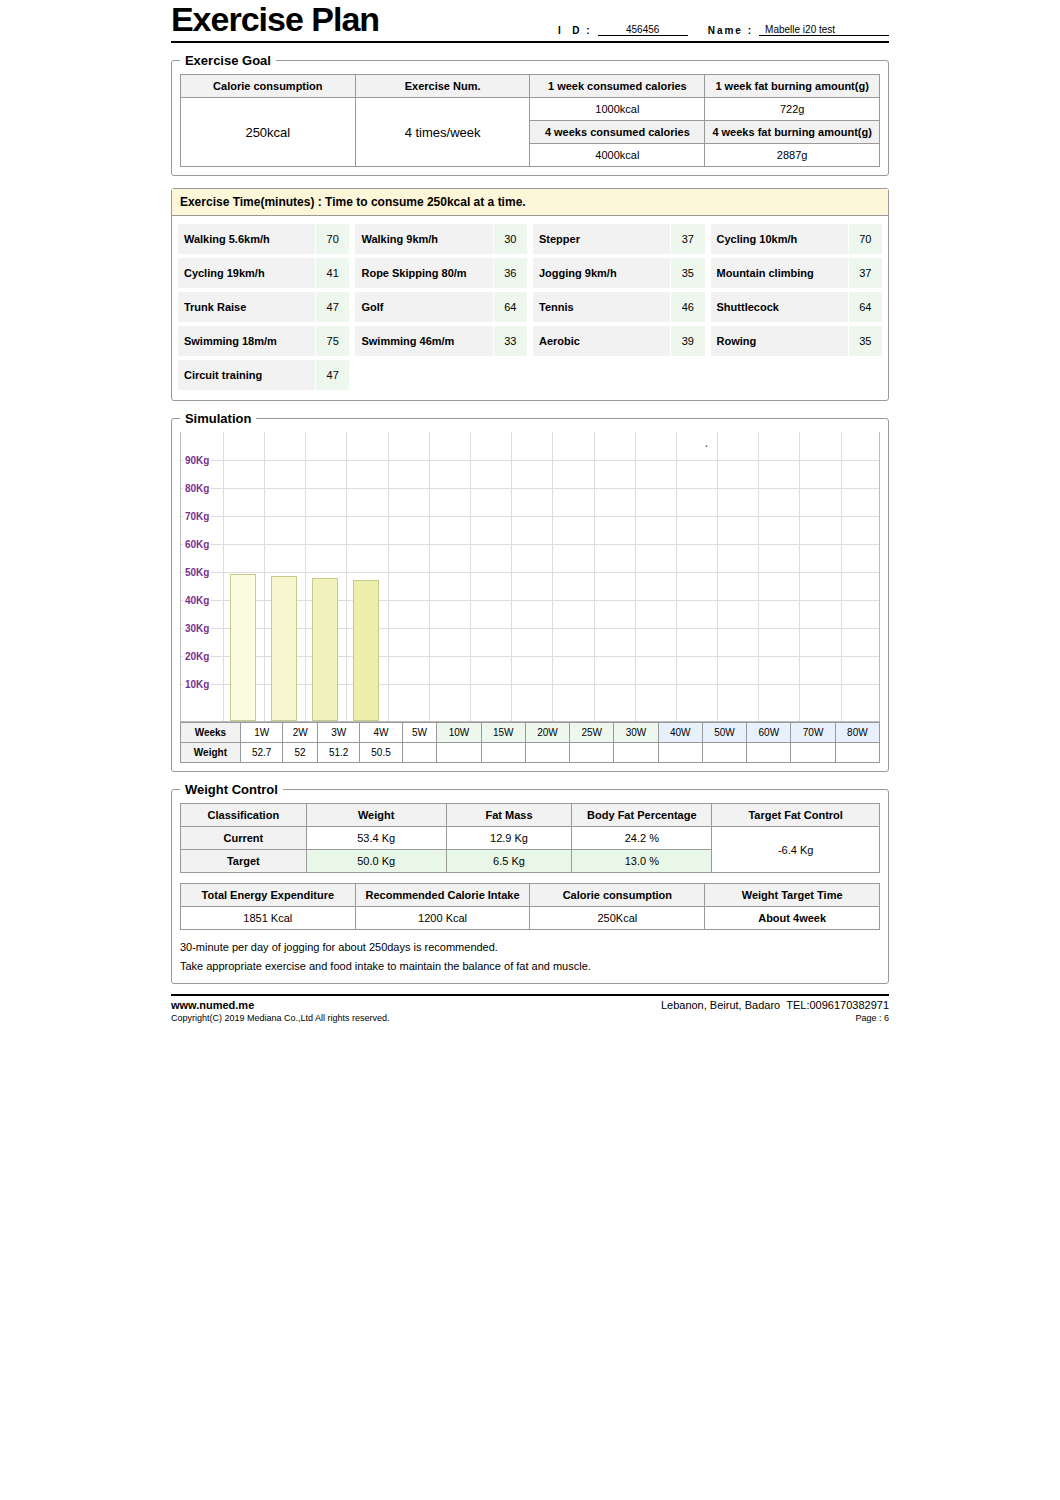Exercise Plan
I D : 456456 Name : Mabelle i20 test
Exercise Goal
| Calorie consumption | Exercise Num. | 1 week consumed calories | 1 week fat burning amount(g) |
| --- | --- | --- | --- |
| 250kcal | 4 times/week | 1000kcal | 722g |
| 4 weeks consumed calories | 4 weeks fat burning amount(g) |
| 4000kcal | 2887g |
Exercise Time(minutes) : Time to consume 250kcal at a time.
| Walking 5.6km/h | 70 |
| Cycling 19km/h | 41 |
| Trunk Raise | 47 |
| Swimming 18m/m | 75 |
| Circuit training | 47 |
| Walking 9km/h | 30 |
| Rope Skipping 80/m | 36 |
| Golf | 64 |
| Swimming 46m/m | 33 |
| Stepper | 37 |
| Jogging 9km/h | 35 |
| Tennis | 46 |
| Aerobic | 39 |
| Cycling 10km/h | 70 |
| Mountain climbing | 37 |
| Shuttlecock | 64 |
| Rowing | 35 |
Simulation
.
90Kg
80Kg
70Kg
60Kg
50Kg
40Kg
30Kg
20Kg
10Kg
| Weeks | 1W | 2W | 3W | 4W | 5W | 10W | 15W | 20W | 25W | 30W | 40W | 50W | 60W | 70W | 80W |
| Weight | 52.7 | 52 | 51.2 | 50.5 | | | | | | | | | | | |
Weight Control
| Classification | Weight | Fat Mass | Body Fat Percentage | Target Fat Control |
| --- | --- | --- | --- | --- |
| Current | 53.4 Kg | 12.9 Kg | 24.2 % | -6.4 Kg |
| Target | 50.0 Kg | 6.5 Kg | 13.0 % |
| Total Energy Expenditure | Recommended Calorie Intake | Calorie consumption | Weight Target Time |
| --- | --- | --- | --- |
| 1851 Kcal | 1200 Kcal | 250Kcal | About 4week |
30-minute per day of jogging for about 250days is recommended.
Take appropriate exercise and food intake to maintain the balance of fat and muscle.
www.numed.me Lebanon, Beirut, Badaro TEL:0096170382971
Copyright(C) 2019 Mediana Co.,Ltd All rights reserved. Page : 6